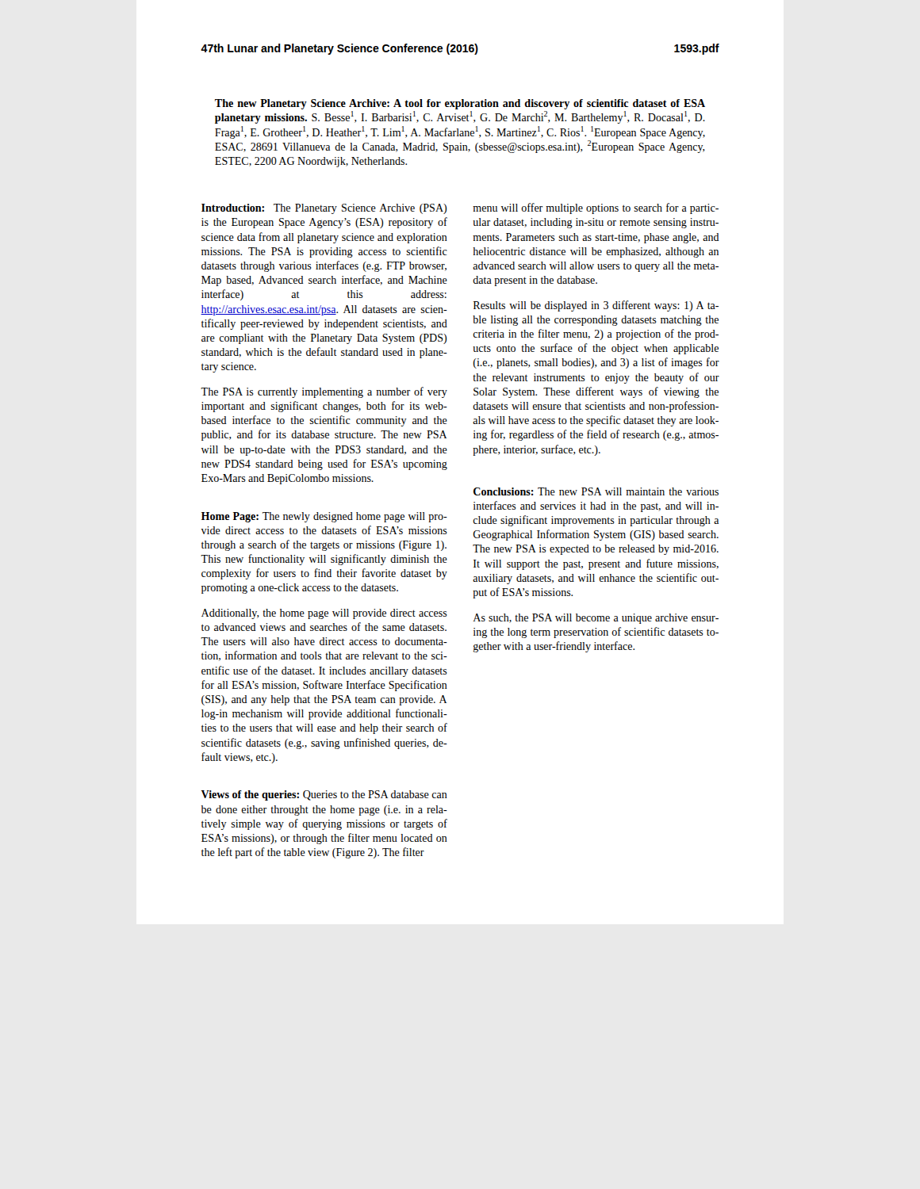47th Lunar and Planetary Science Conference (2016) 1593.pdf
The new Planetary Science Archive: A tool for exploration and discovery of scientific dataset of ESA planetary missions. S. Besse1, I. Barbarisi1, C. Arviset1, G. De Marchi2, M. Barthelemy1, R. Docasal1, D. Fraga1, E. Grotheer1, D. Heather1, T. Lim1, A. Macfarlane1, S. Martinez1, C. Rios1. 1European Space Agency, ESAC, 28691 Villanueva de la Canada, Madrid, Spain, (sbesse@sciops.esa.int), 2European Space Agency, ESTEC, 2200 AG Noordwijk, Netherlands.
Introduction: The Planetary Science Archive (PSA) is the European Space Agency’s (ESA) repository of science data from all planetary science and exploration missions. The PSA is providing access to scientific datasets through various interfaces (e.g. FTP browser, Map based, Advanced search interface, and Machine interface) at this address: http://archives.esac.esa.int/psa. All datasets are scientifically peer-reviewed by independent scientists, and are compliant with the Planetary Data System (PDS) standard, which is the default standard used in planetary science.
The PSA is currently implementing a number of very important and significant changes, both for its web-based interface to the scientific community and the public, and for its database structure. The new PSA will be up-to-date with the PDS3 standard, and the new PDS4 standard being used for ESA’s upcoming Exo-Mars and BepiColombo missions.
Home Page: The newly designed home page will provide direct access to the datasets of ESA’s missions through a search of the targets or missions (Figure 1). This new functionality will significantly diminish the complexity for users to find their favorite dataset by promoting a one-click access to the datasets.
Additionally, the home page will provide direct access to advanced views and searches of the same datasets. The users will also have direct access to documentation, information and tools that are relevant to the scientific use of the dataset. It includes ancillary datasets for all ESA’s mission, Software Interface Specification (SIS), and any help that the PSA team can provide. A log-in mechanism will provide additional functionalities to the users that will ease and help their search of scientific datasets (e.g., saving unfinished queries, default views, etc.).
Views of the queries: Queries to the PSA database can be done either throught the home page (i.e. in a relatively simple way of querying missions or targets of ESA’s missions), or through the filter menu located on the left part of the table view (Figure 2). The filter
menu will offer multiple options to search for a particular dataset, including in-situ or remote sensing instruments. Parameters such as start-time, phase angle, and heliocentric distance will be emphasized, although an advanced search will allow users to query all the metadata present in the database.
Results will be displayed in 3 different ways: 1) A table listing all the corresponding datasets matching the criteria in the filter menu, 2) a projection of the products onto the surface of the object when applicable (i.e., planets, small bodies), and 3) a list of images for the relevant instruments to enjoy the beauty of our Solar System. These different ways of viewing the datasets will ensure that scientists and non-professionals will have acess to the specific dataset they are looking for, regardless of the field of research (e.g., atmosphere, interior, surface, etc.).
Conclusions: The new PSA will maintain the various interfaces and services it had in the past, and will include significant improvements in particular through a Geographical Information System (GIS) based search. The new PSA is expected to be released by mid-2016. It will support the past, present and future missions, auxiliary datasets, and will enhance the scientific output of ESA’s missions.
As such, the PSA will become a unique archive ensuring the long term preservation of scientific datasets together with a user-friendly interface.